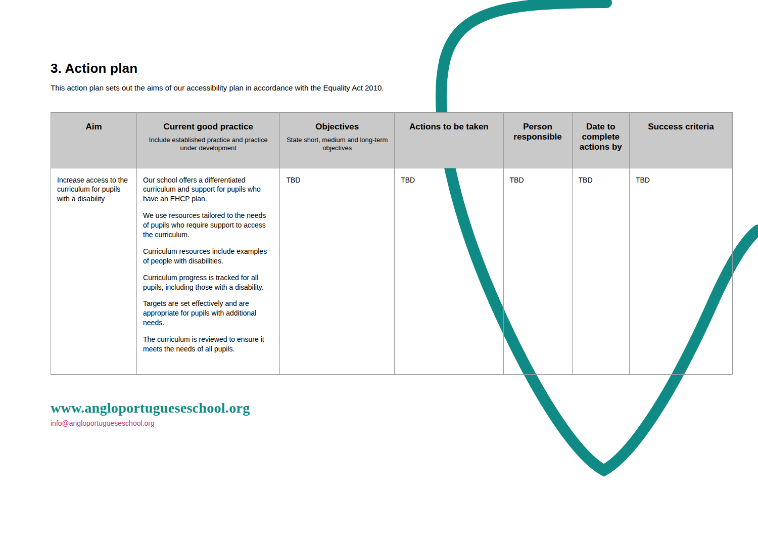3. Action plan
This action plan sets out the aims of our accessibility plan in accordance with the Equality Act 2010.
| Aim | Current good practice Include established practice and practice under development | Objectives State short, medium and long-term objectives | Actions to be taken | Person responsible | Date to complete actions by | Success criteria |
| --- | --- | --- | --- | --- | --- | --- |
| Increase access to the curriculum for pupils with a disability | Our school offers a differentiated curriculum and support for pupils who have an EHCP plan. We use resources tailored to the needs of pupils who require support to access the curriculum. Curriculum resources include examples of people with disabilities. Curriculum progress is tracked for all pupils, including those with a disability. Targets are set effectively and are appropriate for pupils with additional needs. The curriculum is reviewed to ensure it meets the needs of all pupils. | TBD | TBD | TBD | TBD | TBD |
www.angloportugueseschool.org
info@angloportugueseschool.org